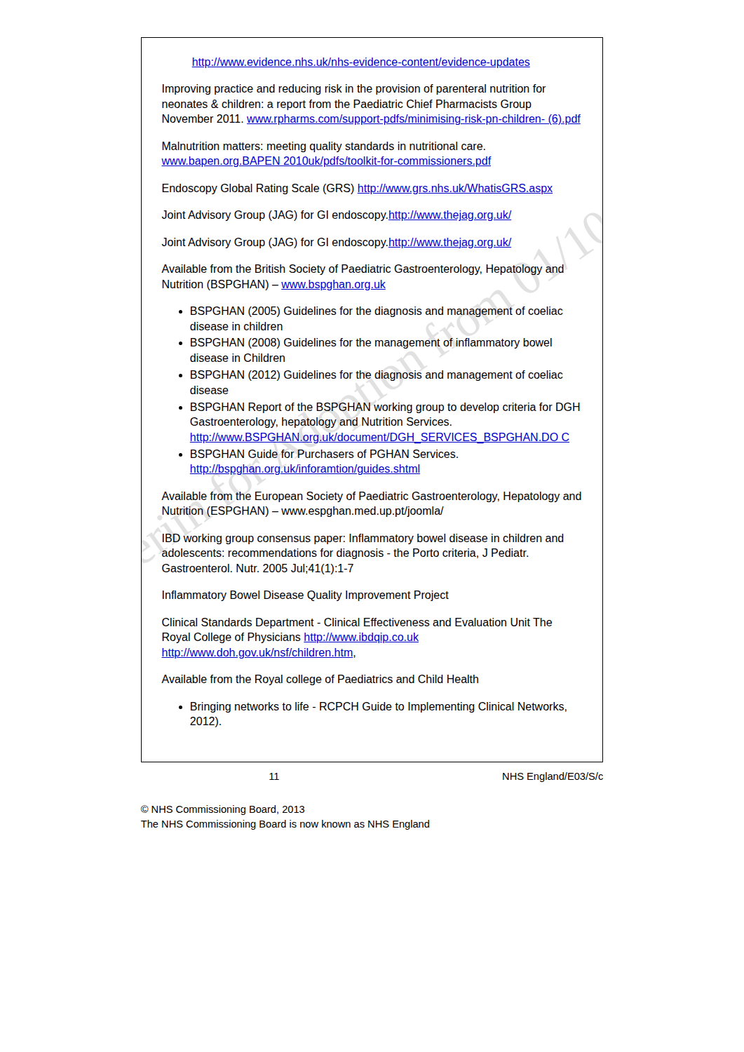Interim for Adoption from 01/10/13
http://www.evidence.nhs.uk/nhs-evidence-content/evidence-updates
Improving practice and reducing risk in the provision of parenteral nutrition for neonates & children: a report from the Paediatric Chief Pharmacists Group November 2011. www.rpharms.com/support-pdfs/minimising-risk-pn-children- (6).pdf
Malnutrition matters: meeting quality standards in nutritional care.
www.bapen.org.BAPEN 2010uk/pdfs/toolkit-for-commissioners.pdf
Endoscopy Global Rating Scale (GRS) http://www.grs.nhs.uk/WhatisGRS.aspx
Joint Advisory Group (JAG) for GI endoscopy.http://www.thejag.org.uk/
Joint Advisory Group (JAG) for GI endoscopy.http://www.thejag.org.uk/
Available from the British Society of Paediatric Gastroenterology, Hepatology and Nutrition (BSPGHAN) – www.bspghan.org.uk
BSPGHAN (2005) Guidelines for the diagnosis and management of coeliac disease in children
BSPGHAN (2008) Guidelines for the management of inflammatory bowel disease in Children
BSPGHAN (2012) Guidelines for the diagnosis and management of coeliac disease
BSPGHAN Report of the BSPGHAN working group to develop criteria for DGH Gastroenterology, hepatology and Nutrition Services.
http://www.BSPGHAN.org.uk/document/DGH_SERVICES_BSPGHAN.DO C
BSPGHAN Guide for Purchasers of PGHAN Services.
http://bspghan.org.uk/inforamtion/guides.shtml
Available from the European Society of Paediatric Gastroenterology, Hepatology and Nutrition (ESPGHAN) – www.espghan.med.up.pt/joomla/
IBD working group consensus paper: Inflammatory bowel disease in children and adolescents: recommendations for diagnosis - the Porto criteria, J Pediatr. Gastroenterol. Nutr. 2005 Jul;41(1):1-7
Inflammatory Bowel Disease Quality Improvement Project
Clinical Standards Department - Clinical Effectiveness and Evaluation Unit The Royal College of Physicians http://www.ibdqip.co.uk
http://www.doh.gov.uk/nsf/children.htm,
Available from the Royal college of Paediatrics and Child Health
Bringing networks to life - RCPCH Guide to Implementing Clinical Networks, 2012).
11 NHS England/E03/S/c
© NHS Commissioning Board, 2013
The NHS Commissioning Board is now known as NHS England